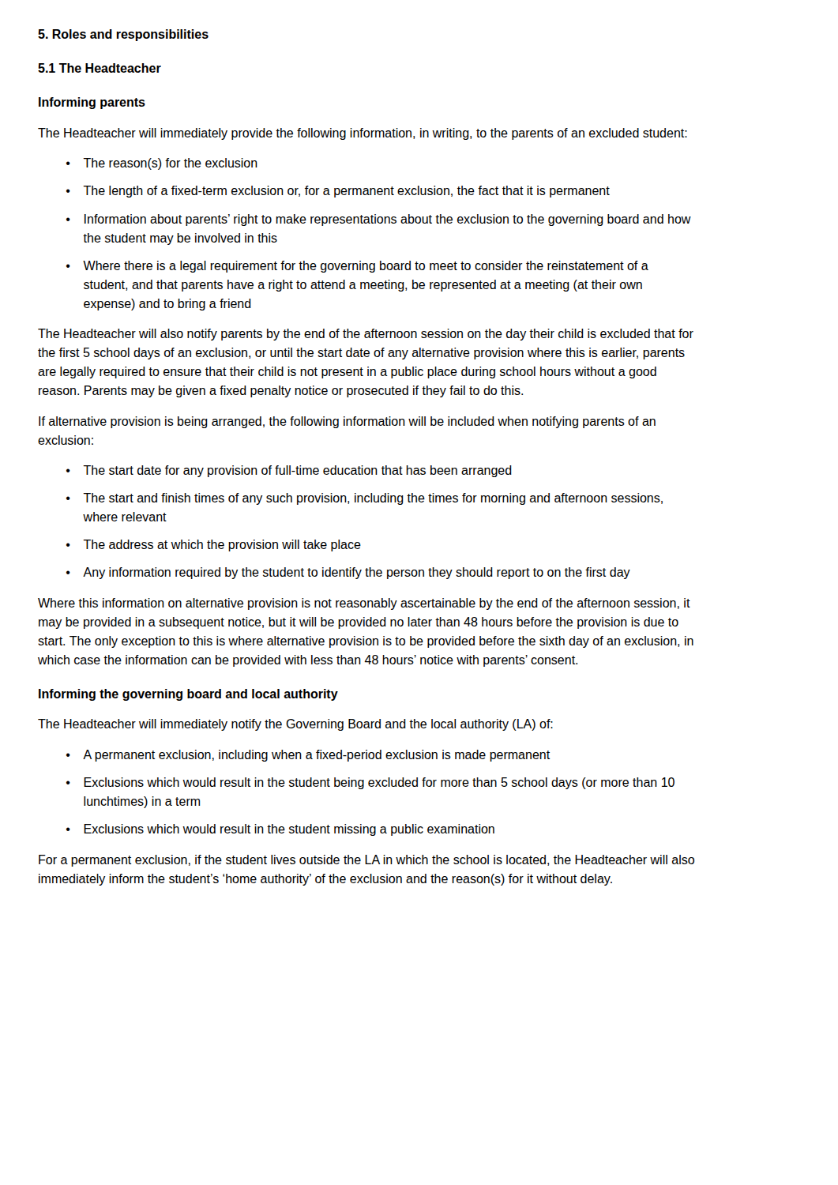5. Roles and responsibilities
5.1 The Headteacher
Informing parents
The Headteacher will immediately provide the following information, in writing, to the parents of an excluded student:
The reason(s) for the exclusion
The length of a fixed-term exclusion or, for a permanent exclusion, the fact that it is permanent
Information about parents’ right to make representations about the exclusion to the governing board and how the student may be involved in this
Where there is a legal requirement for the governing board to meet to consider the reinstatement of a student, and that parents have a right to attend a meeting, be represented at a meeting (at their own expense) and to bring a friend
The Headteacher will also notify parents by the end of the afternoon session on the day their child is excluded that for the first 5 school days of an exclusion, or until the start date of any alternative provision where this is earlier, parents are legally required to ensure that their child is not present in a public place during school hours without a good reason. Parents may be given a fixed penalty notice or prosecuted if they fail to do this.
If alternative provision is being arranged, the following information will be included when notifying parents of an exclusion:
The start date for any provision of full-time education that has been arranged
The start and finish times of any such provision, including the times for morning and afternoon sessions, where relevant
The address at which the provision will take place
Any information required by the student to identify the person they should report to on the first day
Where this information on alternative provision is not reasonably ascertainable by the end of the afternoon session, it may be provided in a subsequent notice, but it will be provided no later than 48 hours before the provision is due to start. The only exception to this is where alternative provision is to be provided before the sixth day of an exclusion, in which case the information can be provided with less than 48 hours’ notice with parents’ consent.
Informing the governing board and local authority
The Headteacher will immediately notify the Governing Board and the local authority (LA) of:
A permanent exclusion, including when a fixed-period exclusion is made permanent
Exclusions which would result in the student being excluded for more than 5 school days (or more than 10 lunchtimes) in a term
Exclusions which would result in the student missing a public examination
For a permanent exclusion, if the student lives outside the LA in which the school is located, the Headteacher will also immediately inform the student’s ‘home authority’ of the exclusion and the reason(s) for it without delay.